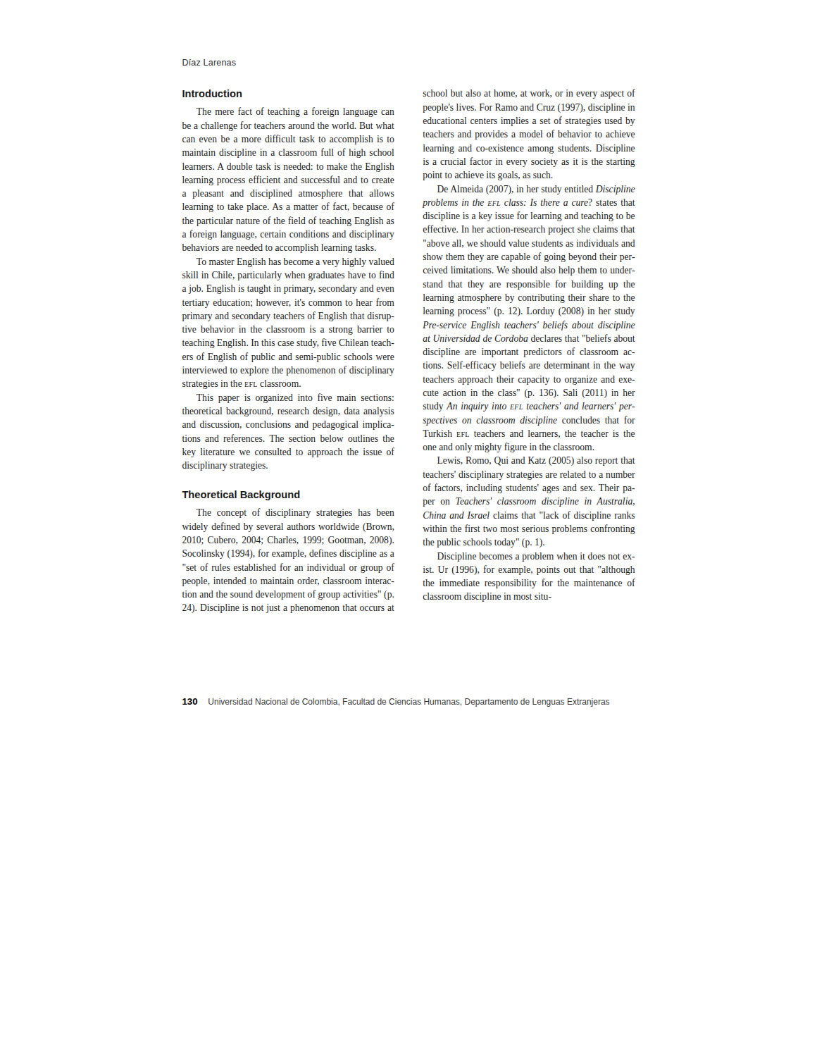Díaz Larenas
Introduction
The mere fact of teaching a foreign language can be a challenge for teachers around the world. But what can even be a more difficult task to accomplish is to maintain discipline in a classroom full of high school learners. A double task is needed: to make the English learning process efficient and successful and to create a pleasant and disciplined atmosphere that allows learning to take place. As a matter of fact, because of the particular nature of the field of teaching English as a foreign language, certain conditions and disciplinary behaviors are needed to accomplish learning tasks.
To master English has become a very highly valued skill in Chile, particularly when graduates have to find a job. English is taught in primary, secondary and even tertiary education; however, it's common to hear from primary and secondary teachers of English that disruptive behavior in the classroom is a strong barrier to teaching English. In this case study, five Chilean teachers of English of public and semi-public schools were interviewed to explore the phenomenon of disciplinary strategies in the efl classroom.
This paper is organized into five main sections: theoretical background, research design, data analysis and discussion, conclusions and pedagogical implications and references. The section below outlines the key literature we consulted to approach the issue of disciplinary strategies.
Theoretical Background
The concept of disciplinary strategies has been widely defined by several authors worldwide (Brown, 2010; Cubero, 2004; Charles, 1999; Gootman, 2008). Socolinsky (1994), for example, defines discipline as a "set of rules established for an individual or group of people, intended to maintain order, classroom interaction and the sound development of group activities" (p. 24). Discipline is not just a phenomenon that occurs at school but also at home, at work, or in every aspect of people's lives. For Ramo and Cruz (1997), discipline in educational centers implies a set of strategies used by teachers and provides a model of behavior to achieve learning and co-existence among students. Discipline is a crucial factor in every society as it is the starting point to achieve its goals, as such.
De Almeida (2007), in her study entitled Discipline problems in the efl class: Is there a cure? states that discipline is a key issue for learning and teaching to be effective. In her action-research project she claims that "above all, we should value students as individuals and show them they are capable of going beyond their perceived limitations. We should also help them to understand that they are responsible for building up the learning atmosphere by contributing their share to the learning process" (p. 12). Lorduy (2008) in her study Pre-service English teachers' beliefs about discipline at Universidad de Cordoba declares that "beliefs about discipline are important predictors of classroom actions. Self-efficacy beliefs are determinant in the way teachers approach their capacity to organize and execute action in the class" (p. 136). Sali (2011) in her study An inquiry into efl teachers' and learners' perspectives on classroom discipline concludes that for Turkish efl teachers and learners, the teacher is the one and only mighty figure in the classroom.
Lewis, Romo, Qui and Katz (2005) also report that teachers' disciplinary strategies are related to a number of factors, including students' ages and sex. Their paper on Teachers' classroom discipline in Australia, China and Israel claims that "lack of discipline ranks within the first two most serious problems confronting the public schools today" (p. 1).
Discipline becomes a problem when it does not exist. Ur (1996), for example, points out that "although the immediate responsibility for the maintenance of classroom discipline in most situ-
130 Universidad Nacional de Colombia, Facultad de Ciencias Humanas, Departamento de Lenguas Extranjeras